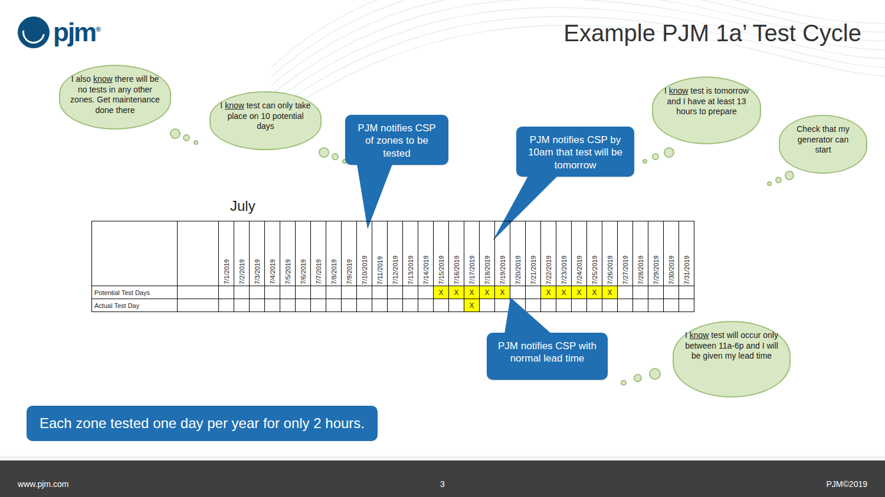pjm®
Example PJM 1a’ Test Cycle
I also know there will be no tests in any other zones. Get maintenance done there
I know test can only take place on 10 potential days
PJM notifies CSP of zones to be tested
PJM notifies CSP by 10am that test will be tomorrow
I know test is tomorrow and I have at least 13 hours to prepare
Check that my generator can start
July
| | | 7/1/2019 | 7/2/2019 | 7/3/2019 | 7/4/2019 | 7/5/2019 | 7/6/2019 | 7/7/2019 | 7/8/2019 | 7/9/2019 | 7/10/2019 | 7/11/2019 | 7/12/2019 | 7/13/2019 | 7/14/2019 | 7/15/2019 | 7/16/2019 | 7/17/2019 | 7/18/2019 | 7/19/2019 | 7/20/2019 | 7/21/2019 | 7/22/2019 | 7/23/2019 | 7/24/2019 | 7/25/2019 | 7/26/2019 | 7/27/2019 | 7/28/2019 | 7/29/2019 | 7/30/2019 | 7/31/2019 |
| --- | --- | --- | --- | --- | --- | --- | --- | --- | --- | --- | --- | --- | --- | --- | --- | --- | --- | --- | --- | --- | --- | --- | --- | --- | --- | --- | --- | --- | --- | --- | --- | --- |
| Potential Test Days | | | | | | | | | | | | | | | | X | X | X | X | X | | | X | X | X | X | X | | | | | |
| Actual Test Day | | | | | | | | | | | | | | | | | | X | | | | | | | | | | | | | | |
PJM notifies CSP with normal lead time
I know test will occur only between 11a-6p and I will be given my lead time
Each zone tested one day per year for only 2 hours.
www.pjm.com
3
PJM©2019